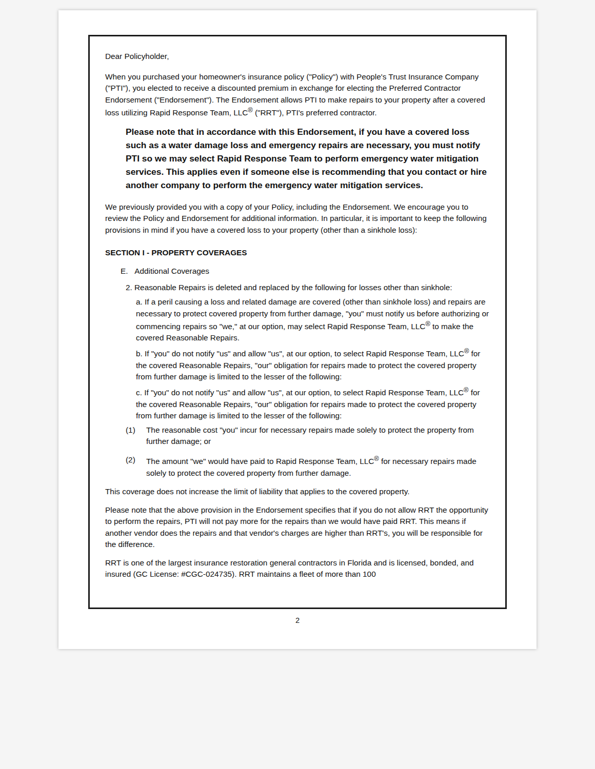Dear Policyholder,
When you purchased your homeowner's insurance policy ("Policy") with People's Trust Insurance Company ("PTI"), you elected to receive a discounted premium in exchange for electing the Preferred Contractor Endorsement ("Endorsement"). The Endorsement allows PTI to make repairs to your property after a covered loss utilizing Rapid Response Team, LLC® ("RRT"), PTI's preferred contractor.
Please note that in accordance with this Endorsement, if you have a covered loss such as a water damage loss and emergency repairs are necessary, you must notify PTI so we may select Rapid Response Team to perform emergency water mitigation services. This applies even if someone else is recommending that you contact or hire another company to perform the emergency water mitigation services.
We previously provided you with a copy of your Policy, including the Endorsement. We encourage you to review the Policy and Endorsement for additional information. In particular, it is important to keep the following provisions in mind if you have a covered loss to your property (other than a sinkhole loss):
Section I - Property Coverages
E. Additional Coverages
2. Reasonable Repairs is deleted and replaced by the following for losses other than sinkhole:
a. If a peril causing a loss and related damage are covered (other than sinkhole loss) and repairs are necessary to protect covered property from further damage, "you" must notify us before authorizing or commencing repairs so "we," at our option, may select Rapid Response Team, LLC® to make the covered Reasonable Repairs.
b. If "you" do not notify "us" and allow "us", at our option, to select Rapid Response Team, LLC® for the covered Reasonable Repairs, "our" obligation for repairs made to protect the covered property from further damage is limited to the lesser of the following:
c. If "you" do not notify "us" and allow "us", at our option, to select Rapid Response Team, LLC® for the covered Reasonable Repairs, "our" obligation for repairs made to protect the covered property from further damage is limited to the lesser of the following:
(1)
The reasonable cost "you" incur for necessary repairs made solely to protect the property from further damage; or
(2)
The amount "we" would have paid to Rapid Response Team, LLC® for necessary repairs made solely to protect the covered property from further damage.
This coverage does not increase the limit of liability that applies to the covered property.
Please note that the above provision in the Endorsement specifies that if you do not allow RRT the opportunity to perform the repairs, PTI will not pay more for the repairs than we would have paid RRT. This means if another vendor does the repairs and that vendor's charges are higher than RRT's, you will be responsible for the difference.
RRT is one of the largest insurance restoration general contractors in Florida and is licensed, bonded, and insured (GC License: #CGC-024735). RRT maintains a fleet of more than 100
2